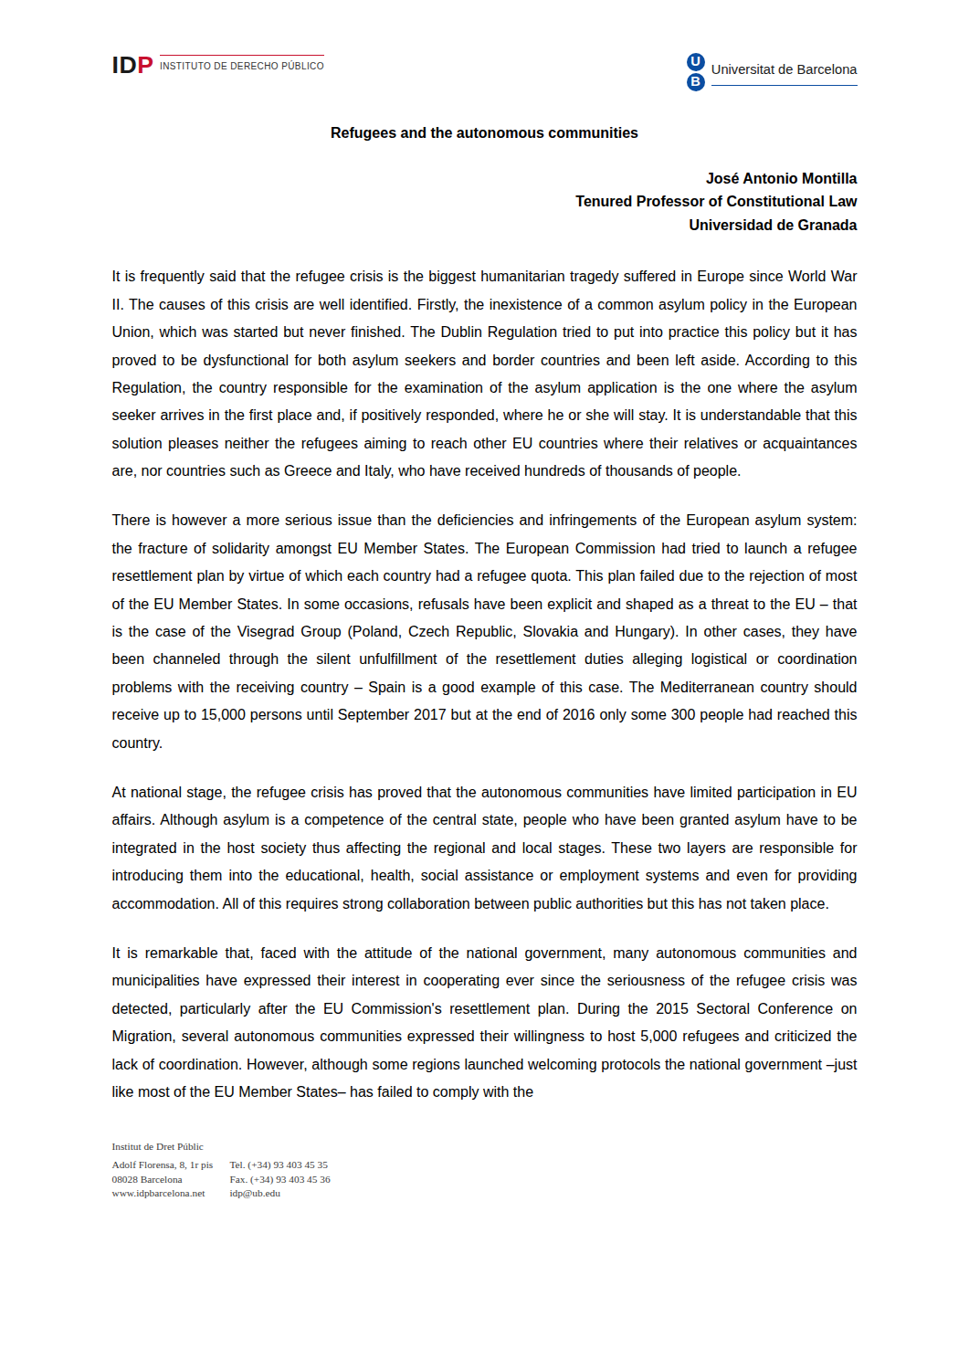IDP
INSTITUTO DE DERECHO PÚBLICO
U B
Universitat de Barcelona
Refugees and the autonomous communities
José Antonio Montilla
Tenured Professor of Constitutional Law
Universidad de Granada
It is frequently said that the refugee crisis is the biggest humanitarian tragedy suffered in Europe since World War II. The causes of this crisis are well identified. Firstly, the inexistence of a common asylum policy in the European Union, which was started but never finished. The Dublin Regulation tried to put into practice this policy but it has proved to be dysfunctional for both asylum seekers and border countries and been left aside. According to this Regulation, the country responsible for the examination of the asylum application is the one where the asylum seeker arrives in the first place and, if positively responded, where he or she will stay. It is understandable that this solution pleases neither the refugees aiming to reach other EU countries where their relatives or acquaintances are, nor countries such as Greece and Italy, who have received hundreds of thousands of people.
There is however a more serious issue than the deficiencies and infringements of the European asylum system: the fracture of solidarity amongst EU Member States. The European Commission had tried to launch a refugee resettlement plan by virtue of which each country had a refugee quota. This plan failed due to the rejection of most of the EU Member States. In some occasions, refusals have been explicit and shaped as a threat to the EU – that is the case of the Visegrad Group (Poland, Czech Republic, Slovakia and Hungary). In other cases, they have been channeled through the silent unfulfillment of the resettlement duties alleging logistical or coordination problems with the receiving country – Spain is a good example of this case. The Mediterranean country should receive up to 15,000 persons until September 2017 but at the end of 2016 only some 300 people had reached this country.
At national stage, the refugee crisis has proved that the autonomous communities have limited participation in EU affairs. Although asylum is a competence of the central state, people who have been granted asylum have to be integrated in the host society thus affecting the regional and local stages. These two layers are responsible for introducing them into the educational, health, social assistance or employment systems and even for providing accommodation. All of this requires strong collaboration between public authorities but this has not taken place.
It is remarkable that, faced with the attitude of the national government, many autonomous communities and municipalities have expressed their interest in cooperating ever since the seriousness of the refugee crisis was detected, particularly after the EU Commission's resettlement plan. During the 2015 Sectoral Conference on Migration, several autonomous communities expressed their willingness to host 5,000 refugees and criticized the lack of coordination. However, although some regions launched welcoming protocols the national government –just like most of the EU Member States– has failed to comply with the
Institut de Dret Públic
| Adolf Florensa, 8, 1r pis | Tel. (+34) 93 403 45 35 |
| 08028 Barcelona | Fax. (+34) 93 403 45 36 |
| www.idpbarcelona.net | idp@ub.edu |